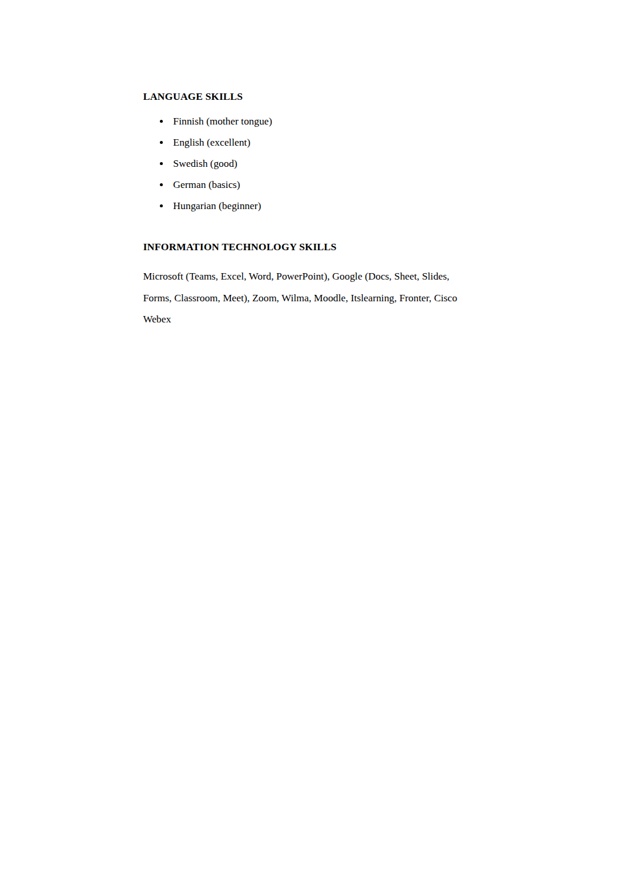LANGUAGE SKILLS
Finnish (mother tongue)
English (excellent)
Swedish (good)
German (basics)
Hungarian (beginner)
INFORMATION TECHNOLOGY SKILLS
Microsoft (Teams, Excel, Word, PowerPoint), Google (Docs, Sheet, Slides, Forms, Classroom, Meet), Zoom, Wilma, Moodle, Itslearning, Fronter, Cisco Webex